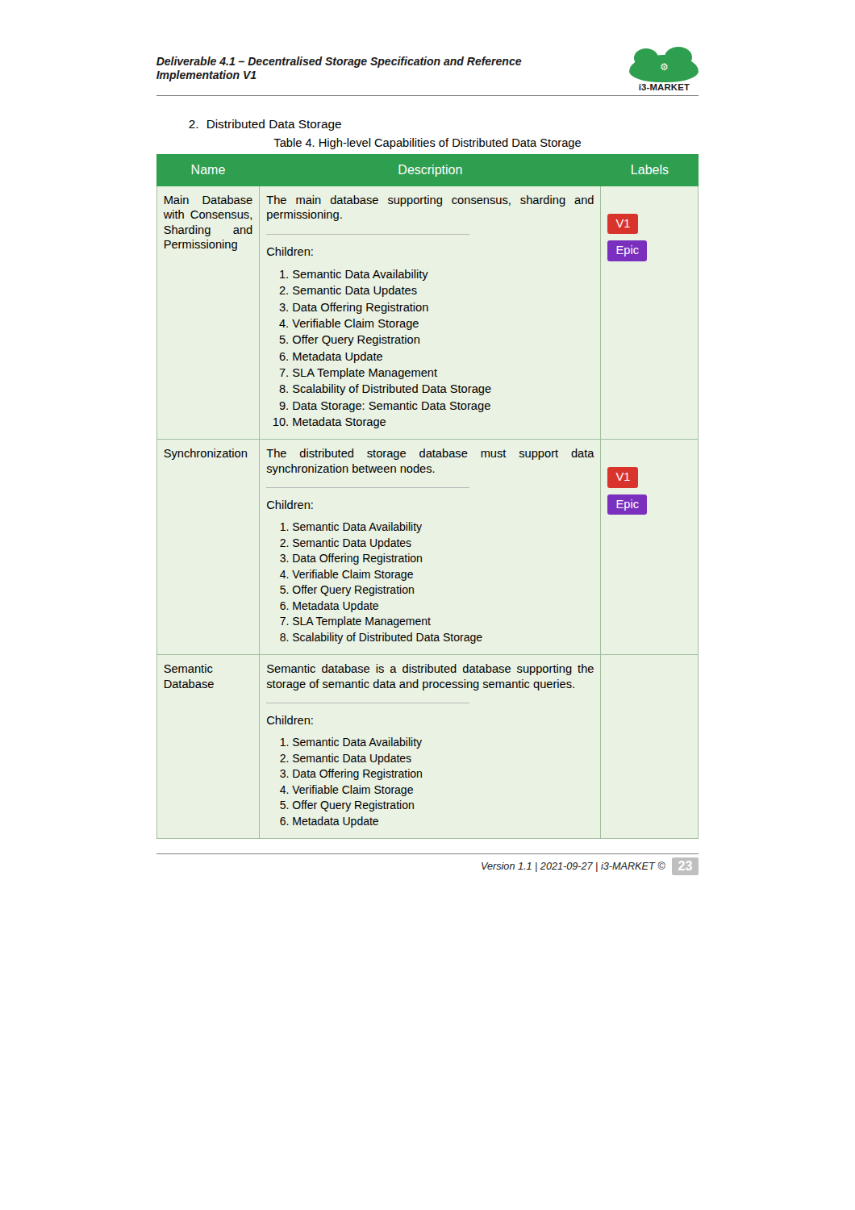Deliverable 4.1 – Decentralised Storage Specification and Reference Implementation V1
⚙
i3-MARKET
2. Distributed Data Storage
Table 4. High-level Capabilities of Distributed Data Storage
| Name | Description | Labels |
| --- | --- | --- |
| Main Database with Consensus, Sharding and Permissioning | The main database supporting consensus, sharding and permissioning. Children: Semantic Data Availability Semantic Data Updates Data Offering Registration Verifiable Claim Storage Offer Query Registration Metadata Update SLA Template Management Scalability of Distributed Data Storage Data Storage: Semantic Data Storage Metadata Storage | V1 Epic |
| Synchronization | The distributed storage database must support data synchronization between nodes. Children: Semantic Data Availability Semantic Data Updates Data Offering Registration Verifiable Claim Storage Offer Query Registration Metadata Update SLA Template Management Scalability of Distributed Data Storage | V1 Epic |
| Semantic Database | Semantic database is a distributed database supporting the storage of semantic data and processing semantic queries. Children: Semantic Data Availability Semantic Data Updates Data Offering Registration Verifiable Claim Storage Offer Query Registration Metadata Update | |
Version 1.1 | 2021-09-27 | i3-MARKET © 23